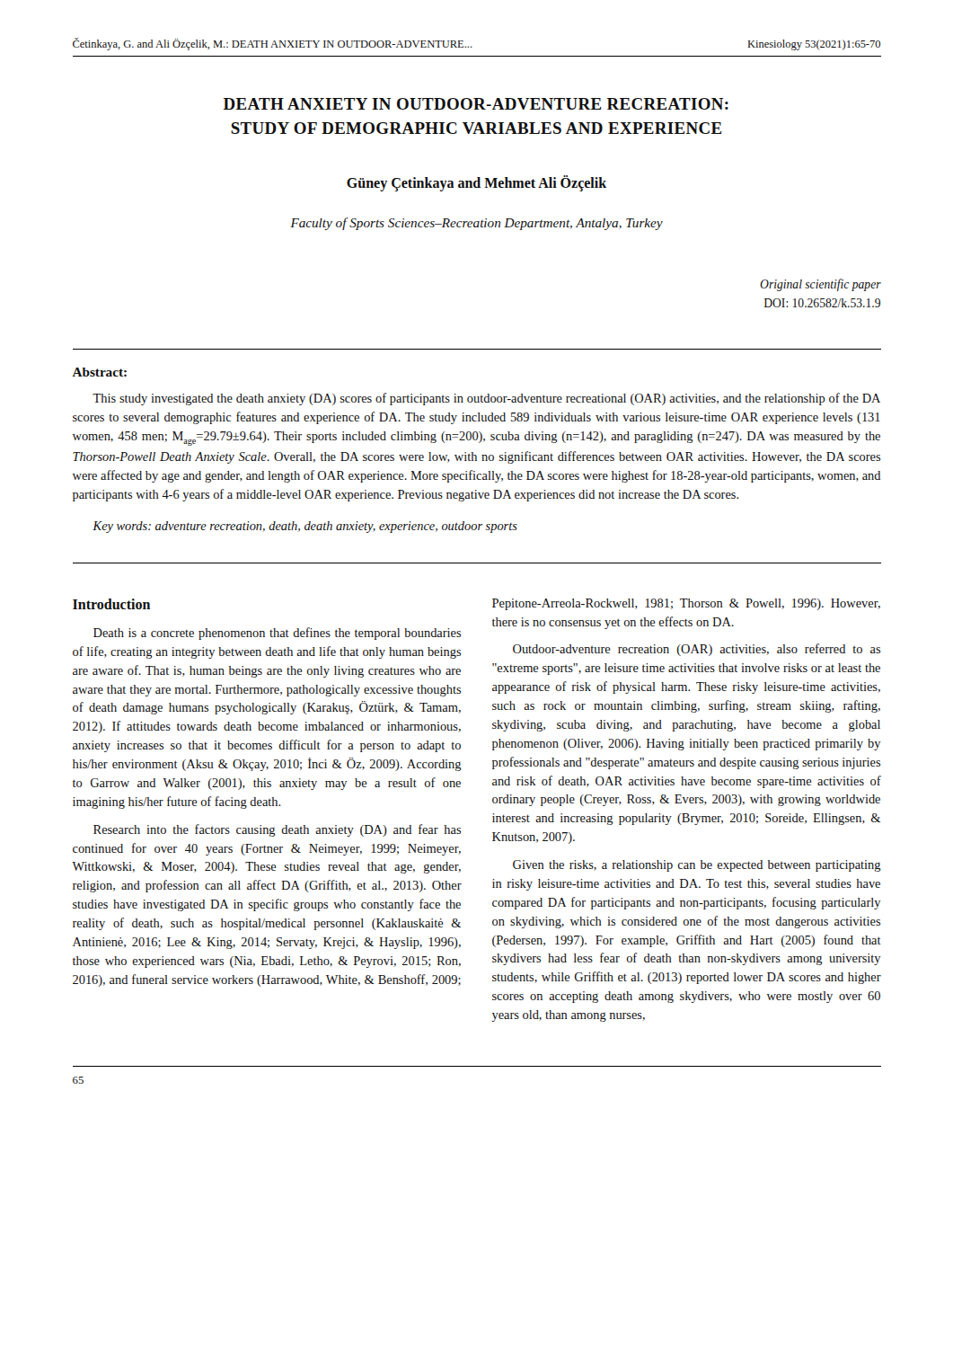Četinkaya, G. and Ali Özçelik, M.: DEATH ANXIETY IN OUTDOOR-ADVENTURE... Kinesiology 53(2021)1:65-70
Death Anxiety in Outdoor-Adventure Recreation:
Study of Demographic Variables and Experience
Güney Çetinkaya and Mehmet Ali Özçelik
Faculty of Sports Sciences–Recreation Department, Antalya, Turkey
Original scientific paper
DOI: 10.26582/k.53.1.9
Abstract:
This study investigated the death anxiety (DA) scores of participants in outdoor-adventure recreational (OAR) activities, and the relationship of the DA scores to several demographic features and experience of DA. The study included 589 individuals with various leisure-time OAR experience levels (131 women, 458 men; Mage=29.79±9.64). Their sports included climbing (n=200), scuba diving (n=142), and paragliding (n=247). DA was measured by the Thorson-Powell Death Anxiety Scale. Overall, the DA scores were low, with no significant differences between OAR activities. However, the DA scores were affected by age and gender, and length of OAR experience. More specifically, the DA scores were highest for 18-28-year-old participants, women, and participants with 4-6 years of a middle-level OAR experience. Previous negative DA experiences did not increase the DA scores.
Key words: adventure recreation, death, death anxiety, experience, outdoor sports
Introduction
Death is a concrete phenomenon that defines the temporal boundaries of life, creating an integrity between death and life that only human beings are aware of. That is, human beings are the only living creatures who are aware that they are mortal. Furthermore, pathologically excessive thoughts of death damage humans psychologically (Karakuş, Öztürk, & Tamam, 2012). If attitudes towards death become imbalanced or inharmonious, anxiety increases so that it becomes difficult for a person to adapt to his/her environment (Aksu & Okçay, 2010; İnci & Öz, 2009). According to Garrow and Walker (2001), this anxiety may be a result of one imagining his/her future of facing death.
Research into the factors causing death anxiety (DA) and fear has continued for over 40 years (Fortner & Neimeyer, 1999; Neimeyer, Wittkowski, & Moser, 2004). These studies reveal that age, gender, religion, and profession can all affect DA (Griffith, et al., 2013). Other studies have investigated DA in specific groups who constantly face the reality of death, such as hospital/medical personnel (Kaklauskaitė & Antinienė, 2016; Lee & King, 2014; Servaty, Krejci, & Hayslip, 1996), those who experienced wars (Nia, Ebadi, Letho, & Peyrovi, 2015; Ron, 2016), and funeral service workers (Harrawood, White, & Benshoff, 2009; Pepitone-Arreola-Rockwell, 1981; Thorson & Powell, 1996). However, there is no consensus yet on the effects on DA.
Outdoor-adventure recreation (OAR) activities, also referred to as "extreme sports", are leisure time activities that involve risks or at least the appearance of risk of physical harm. These risky leisure-time activities, such as rock or mountain climbing, surfing, stream skiing, rafting, skydiving, scuba diving, and parachuting, have become a global phenomenon (Oliver, 2006). Having initially been practiced primarily by professionals and "desperate" amateurs and despite causing serious injuries and risk of death, OAR activities have become spare-time activities of ordinary people (Creyer, Ross, & Evers, 2003), with growing worldwide interest and increasing popularity (Brymer, 2010; Soreide, Ellingsen, & Knutson, 2007).
Given the risks, a relationship can be expected between participating in risky leisure-time activities and DA. To test this, several studies have compared DA for participants and non-participants, focusing particularly on skydiving, which is considered one of the most dangerous activities (Pedersen, 1997). For example, Griffith and Hart (2005) found that skydivers had less fear of death than non-skydivers among university students, while Griffith et al. (2013) reported lower DA scores and higher scores on accepting death among skydivers, who were mostly over 60 years old, than among nurses,
65